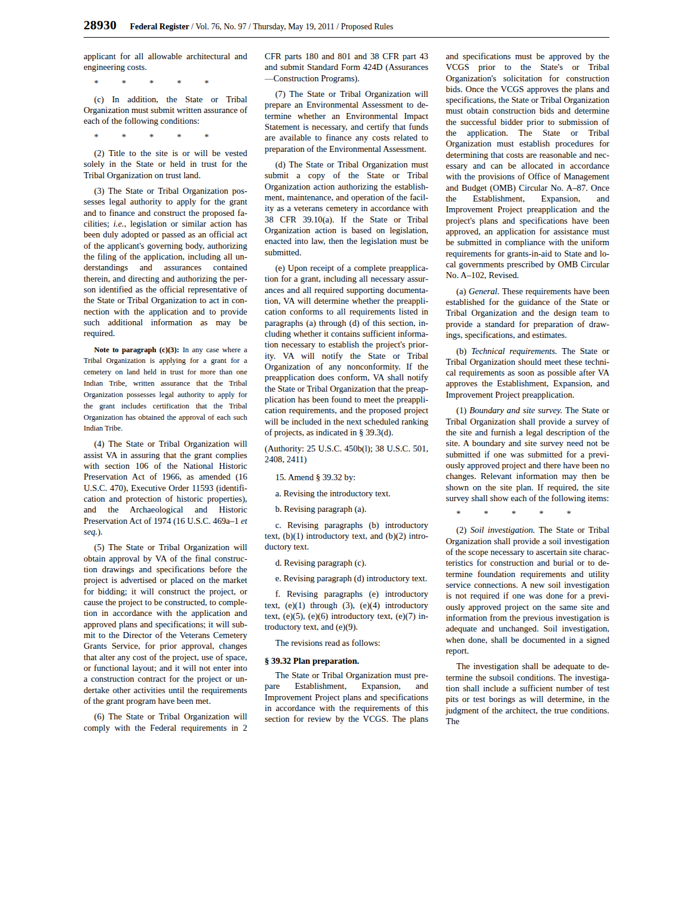28930
Federal Register / Vol. 76, No. 97 / Thursday, May 19, 2011 / Proposed Rules
applicant for all allowable architectural and engineering costs.
* * * * *
(c) In addition, the State or Tribal Organization must submit written assurance of each of the following conditions:
* * * * *
(2) Title to the site is or will be vested solely in the State or held in trust for the Tribal Organization on trust land.
(3) The State or Tribal Organization possesses legal authority to apply for the grant and to finance and construct the proposed facilities; i.e., legislation or similar action has been duly adopted or passed as an official act of the applicant's governing body, authorizing the filing of the application, including all understandings and assurances contained therein, and directing and authorizing the person identified as the official representative of the State or Tribal Organization to act in connection with the application and to provide such additional information as may be required.
Note to paragraph (c)(3): In any case where a Tribal Organization is applying for a grant for a cemetery on land held in trust for more than one Indian Tribe, written assurance that the Tribal Organization possesses legal authority to apply for the grant includes certification that the Tribal Organization has obtained the approval of each such Indian Tribe.
(4) The State or Tribal Organization will assist VA in assuring that the grant complies with section 106 of the National Historic Preservation Act of 1966, as amended (16 U.S.C. 470), Executive Order 11593 (identification and protection of historic properties), and the Archaeological and Historic Preservation Act of 1974 (16 U.S.C. 469a–1 et seq.).
(5) The State or Tribal Organization will obtain approval by VA of the final construction drawings and specifications before the project is advertised or placed on the market for bidding; it will construct the project, or cause the project to be constructed, to completion in accordance with the application and approved plans and specifications; it will submit to the Director of the Veterans Cemetery Grants Service, for prior approval, changes that alter any cost of the project, use of space, or functional layout; and it will not enter into a construction contract for the project or undertake other activities until the requirements of the grant program have been met.
(6) The State or Tribal Organization will comply with the Federal requirements in 2 CFR parts 180 and 801 and 38 CFR part 43 and submit Standard Form 424D (Assurances—Construction Programs).
(7) The State or Tribal Organization will prepare an Environmental Assessment to determine whether an Environmental Impact Statement is necessary, and certify that funds are available to finance any costs related to preparation of the Environmental Assessment.
(d) The State or Tribal Organization must submit a copy of the State or Tribal Organization action authorizing the establishment, maintenance, and operation of the facility as a veterans cemetery in accordance with 38 CFR 39.10(a). If the State or Tribal Organization action is based on legislation, enacted into law, then the legislation must be submitted.
(e) Upon receipt of a complete preapplication for a grant, including all necessary assurances and all required supporting documentation, VA will determine whether the preapplication conforms to all requirements listed in paragraphs (a) through (d) of this section, including whether it contains sufficient information necessary to establish the project's priority. VA will notify the State or Tribal Organization of any nonconformity. If the preapplication does conform, VA shall notify the State or Tribal Organization that the preapplication has been found to meet the preapplication requirements, and the proposed project will be included in the next scheduled ranking of projects, as indicated in § 39.3(d).
(Authority: 25 U.S.C. 450b(l); 38 U.S.C. 501, 2408, 2411)
15. Amend § 39.32 by:
a. Revising the introductory text.
b. Revising paragraph (a).
c. Revising paragraphs (b) introductory text, (b)(1) introductory text, and (b)(2) introductory text.
d. Revising paragraph (c).
e. Revising paragraph (d) introductory text.
f. Revising paragraphs (e) introductory text, (e)(1) through (3), (e)(4) introductory text, (e)(5), (e)(6) introductory text, (e)(7) introductory text, and (e)(9).
The revisions read as follows:
§ 39.32 Plan preparation.
The State or Tribal Organization must prepare Establishment, Expansion, and Improvement Project plans and specifications in accordance with the requirements of this section for review by the VCGS. The plans and specifications must be approved by the VCGS prior to the State's or Tribal Organization's solicitation for construction bids. Once the VCGS approves the plans and specifications, the State or Tribal Organization must obtain construction bids and determine the successful bidder prior to submission of the application. The State or Tribal Organization must establish procedures for determining that costs are reasonable and necessary and can be allocated in accordance with the provisions of Office of Management and Budget (OMB) Circular No. A–87. Once the Establishment, Expansion, and Improvement Project preapplication and the project's plans and specifications have been approved, an application for assistance must be submitted in compliance with the uniform requirements for grants-in-aid to State and local governments prescribed by OMB Circular No. A–102, Revised.
(a) General. These requirements have been established for the guidance of the State or Tribal Organization and the design team to provide a standard for preparation of drawings, specifications, and estimates.
(b) Technical requirements. The State or Tribal Organization should meet these technical requirements as soon as possible after VA approves the Establishment, Expansion, and Improvement Project preapplication.
(1) Boundary and site survey. The State or Tribal Organization shall provide a survey of the site and furnish a legal description of the site. A boundary and site survey need not be submitted if one was submitted for a previously approved project and there have been no changes. Relevant information may then be shown on the site plan. If required, the site survey shall show each of the following items:
* * * * *
(2) Soil investigation. The State or Tribal Organization shall provide a soil investigation of the scope necessary to ascertain site characteristics for construction and burial or to determine foundation requirements and utility service connections. A new soil investigation is not required if one was done for a previously approved project on the same site and information from the previous investigation is adequate and unchanged. Soil investigation, when done, shall be documented in a signed report.
The investigation shall be adequate to determine the subsoil conditions. The investigation shall include a sufficient number of test pits or test borings as will determine, in the judgment of the architect, the true conditions. The